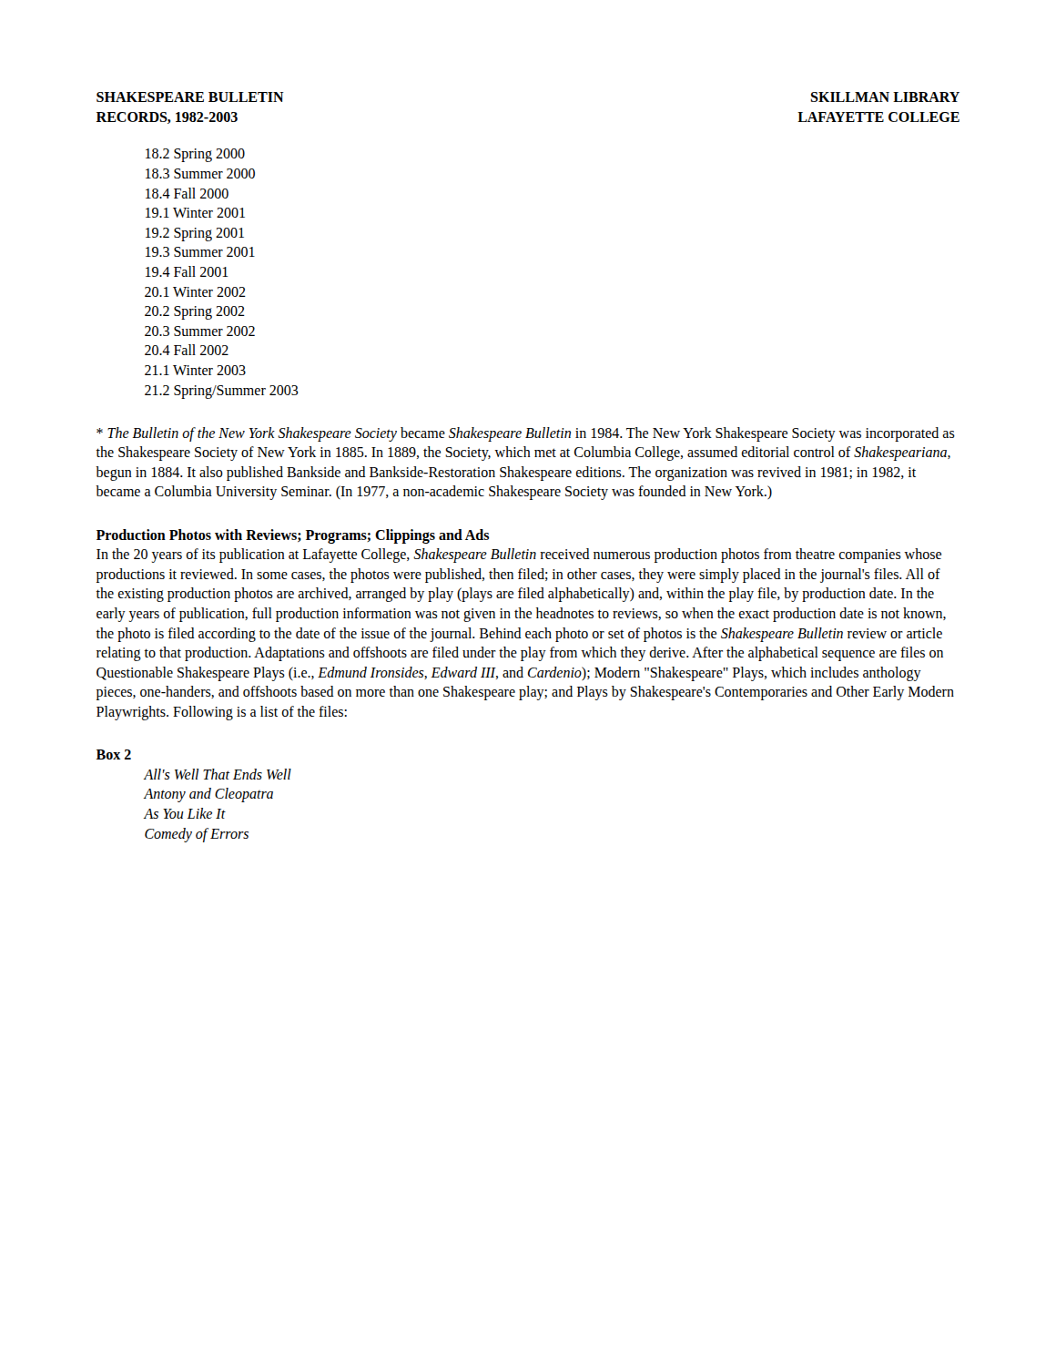SHAKESPEARE BULLETIN
RECORDS, 1982-2003
SKILLMAN LIBRARY
LAFAYETTE COLLEGE
18.2 Spring 2000
18.3 Summer 2000
18.4 Fall 2000
19.1 Winter 2001
19.2 Spring 2001
19.3 Summer 2001
19.4 Fall 2001
20.1 Winter 2002
20.2 Spring 2002
20.3 Summer 2002
20.4 Fall 2002
21.1 Winter 2003
21.2 Spring/Summer 2003
* The Bulletin of the New York Shakespeare Society became Shakespeare Bulletin in 1984. The New York Shakespeare Society was incorporated as the Shakespeare Society of New York in 1885. In 1889, the Society, which met at Columbia College, assumed editorial control of Shakespeariana, begun in 1884. It also published Bankside and Bankside-Restoration Shakespeare editions. The organization was revived in 1981; in 1982, it became a Columbia University Seminar. (In 1977, a non-academic Shakespeare Society was founded in New York.)
Production Photos with Reviews; Programs; Clippings and Ads
In the 20 years of its publication at Lafayette College, Shakespeare Bulletin received numerous production photos from theatre companies whose productions it reviewed. In some cases, the photos were published, then filed; in other cases, they were simply placed in the journal's files. All of the existing production photos are archived, arranged by play (plays are filed alphabetically) and, within the play file, by production date. In the early years of publication, full production information was not given in the headnotes to reviews, so when the exact production date is not known, the photo is filed according to the date of the issue of the journal. Behind each photo or set of photos is the Shakespeare Bulletin review or article relating to that production. Adaptations and offshoots are filed under the play from which they derive. After the alphabetical sequence are files on Questionable Shakespeare Plays (i.e., Edmund Ironsides, Edward III, and Cardenio); Modern "Shakespeare" Plays, which includes anthology pieces, one-handers, and offshoots based on more than one Shakespeare play; and Plays by Shakespeare's Contemporaries and Other Early Modern Playwrights. Following is a list of the files:
Box 2
All's Well That Ends Well
Antony and Cleopatra
As You Like It
Comedy of Errors